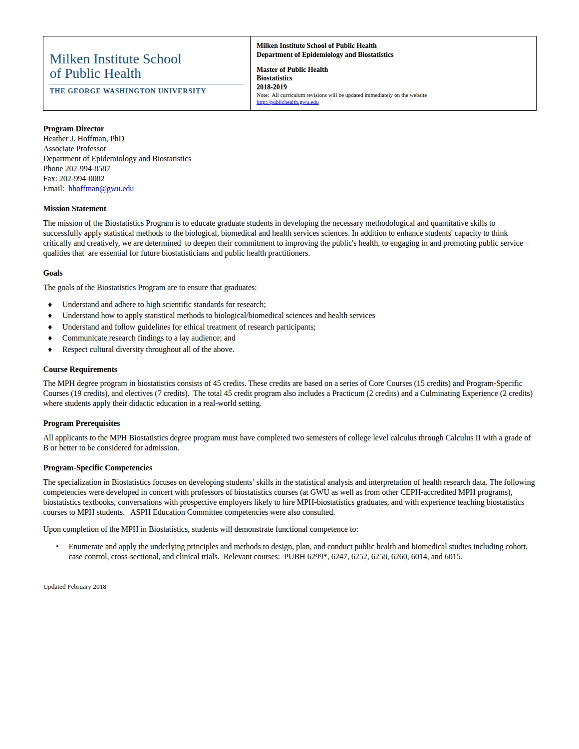Milken Institute School
of Public Health
THE GEORGE WASHINGTON UNIVERSITY
Milken Institute School of Public Health
Department of Epidemiology and Biostatistics
Master of Public Health
Biostatistics
2018-2019
Note: All curriculum revisions will be updated immediately on the website
http://publichealth.gwu.edu
Program Director
Heather J. Hoffman, PhD
Associate Professor
Department of Epidemiology and Biostatistics
Phone 202-994-8587
Fax: 202-994-0082
Email: hhoffman@gwu.edu
Mission Statement
The mission of the Biostatistics Program is to educate graduate students in developing the necessary methodological and quantitative skills to successfully apply statistical methods to the biological, biomedical and health services sciences. In addition to enhance students' capacity to think critically and creatively, we are determined to deepen their commitment to improving the public's health, to engaging in and promoting public service – qualities that are essential for future biostatisticians and public health practitioners.
Goals
The goals of the Biostatistics Program are to ensure that graduates:
Understand and adhere to high scientific standards for research;
Understand how to apply statistical methods to biological/biomedical sciences and health services
Understand and follow guidelines for ethical treatment of research participants;
Communicate research findings to a lay audience; and
Respect cultural diversity throughout all of the above.
Course Requirements
The MPH degree program in biostatistics consists of 45 credits. These credits are based on a series of Core Courses (15 credits) and Program-Specific Courses (19 credits), and electives (7 credits). The total 45 credit program also includes a Practicum (2 credits) and a Culminating Experience (2 credits) where students apply their didactic education in a real-world setting.
Program Prerequisites
All applicants to the MPH Biostatistics degree program must have completed two semesters of college level calculus through Calculus II with a grade of B or better to be considered for admission.
Program-Specific Competencies
The specialization in Biostatistics focuses on developing students’ skills in the statistical analysis and interpretation of health research data. The following competencies were developed in concert with professors of biostatistics courses (at GWU as well as from other CEPH-accredited MPH programs), biostatistics textbooks, conversations with prospective employers likely to hire MPH-biostatistics graduates, and with experience teaching biostatistics courses to MPH students. ASPH Education Committee competencies were also consulted.
Upon completion of the MPH in Biostatistics, students will demonstrate functional competence to:
Enumerate and apply the underlying principles and methods to design, plan, and conduct public health and biomedical studies including cohort, case control, cross-sectional, and clinical trials. Relevant courses: PUBH 6299*, 6247, 6252, 6258, 6260, 6014, and 6015.
Updated February 2018